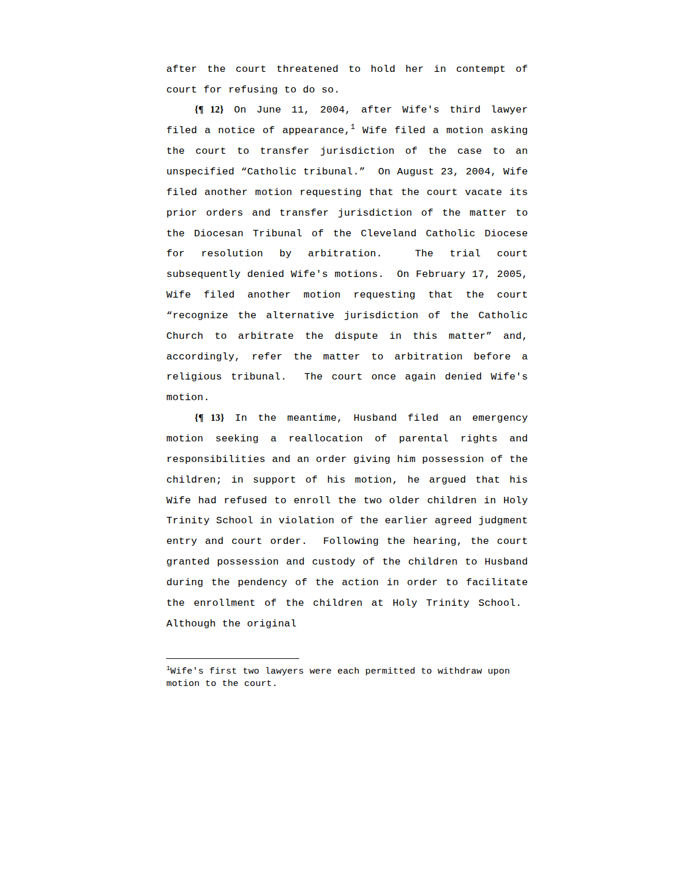after the court threatened to hold her in contempt of court for refusing to do so.
{¶ 12} On June 11, 2004, after Wife's third lawyer filed a notice of appearance,1 Wife filed a motion asking the court to transfer jurisdiction of the case to an unspecified “Catholic tribunal.” On August 23, 2004, Wife filed another motion requesting that the court vacate its prior orders and transfer jurisdiction of the matter to the Diocesan Tribunal of the Cleveland Catholic Diocese for resolution by arbitration. The trial court subsequently denied Wife's motions. On February 17, 2005, Wife filed another motion requesting that the court “recognize the alternative jurisdiction of the Catholic Church to arbitrate the dispute in this matter” and, accordingly, refer the matter to arbitration before a religious tribunal. The court once again denied Wife's motion.
{¶ 13} In the meantime, Husband filed an emergency motion seeking a reallocation of parental rights and responsibilities and an order giving him possession of the children; in support of his motion, he argued that his Wife had refused to enroll the two older children in Holy Trinity School in violation of the earlier agreed judgment entry and court order. Following the hearing, the court granted possession and custody of the children to Husband during the pendency of the action in order to facilitate the enrollment of the children at Holy Trinity School. Although the original
1Wife's first two lawyers were each permitted to withdraw upon motion to the court.